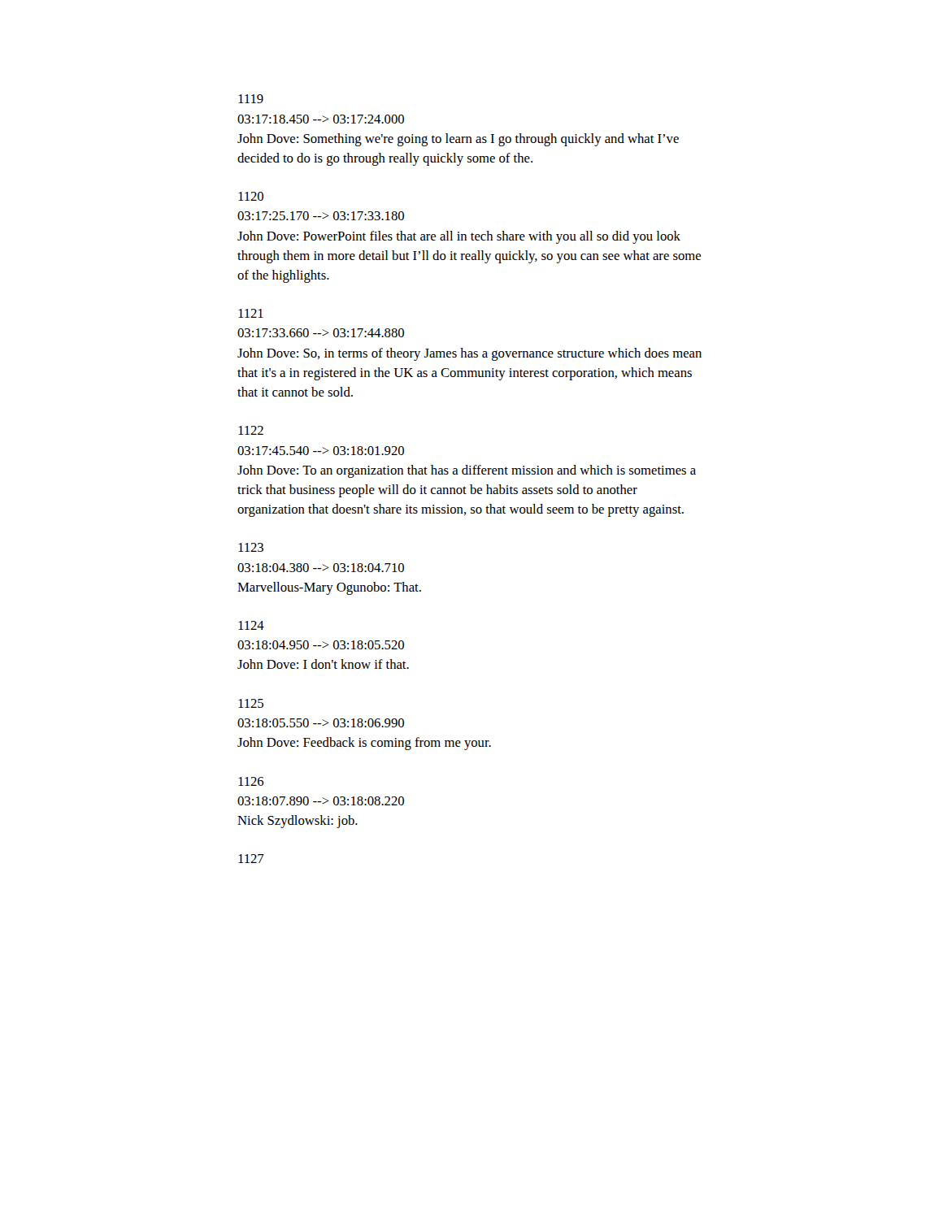1119
03:17:18.450 --> 03:17:24.000
John Dove: Something we're going to learn as I go through quickly and what I’ve decided to do is go through really quickly some of the.
1120
03:17:25.170 --> 03:17:33.180
John Dove: PowerPoint files that are all in tech share with you all so did you look through them in more detail but I’ll do it really quickly, so you can see what are some of the highlights.
1121
03:17:33.660 --> 03:17:44.880
John Dove: So, in terms of theory James has a governance structure which does mean that it's a in registered in the UK as a Community interest corporation, which means that it cannot be sold.
1122
03:17:45.540 --> 03:18:01.920
John Dove: To an organization that has a different mission and which is sometimes a trick that business people will do it cannot be habits assets sold to another organization that doesn't share its mission, so that would seem to be pretty against.
1123
03:18:04.380 --> 03:18:04.710
Marvellous-Mary Ogunobo: That.
1124
03:18:04.950 --> 03:18:05.520
John Dove: I don't know if that.
1125
03:18:05.550 --> 03:18:06.990
John Dove: Feedback is coming from me your.
1126
03:18:07.890 --> 03:18:08.220
Nick Szydlowski: job.
1127